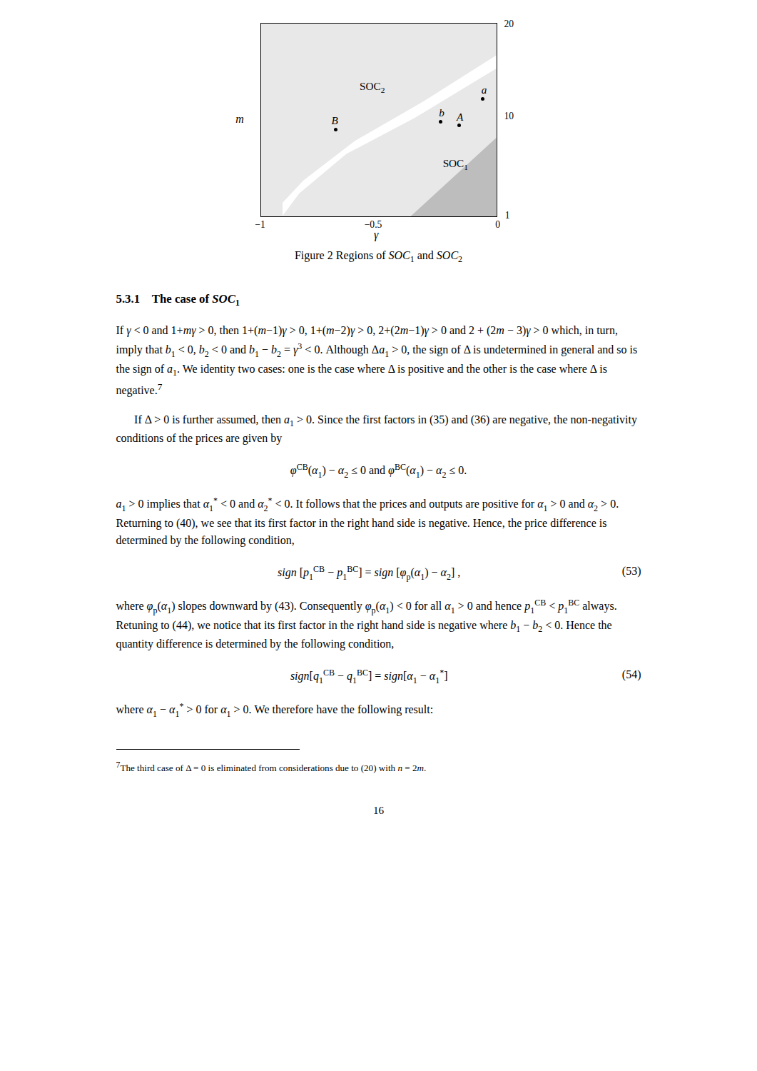SOC2 SOC1 A B a b m γ 20 10 1 −1 −0.5 0
Figure 2 Regions of SOC1 and SOC2
5.3.1 The case of SOC1
If γ < 0 and 1+mγ > 0, then 1+(m−1)γ > 0, 1+(m−2)γ > 0, 2+(2m−1)γ > 0 and 2 + (2m − 3)γ > 0 which, in turn, imply that b1 < 0, b2 < 0 and b1 − b2 = γ3 < 0. Although Δa1 > 0, the sign of Δ is undetermined in general and so is the sign of a1. We identity two cases: one is the case where Δ is positive and the other is the case where Δ is negative.7
If Δ > 0 is further assumed, then a1 > 0. Since the first factors in (35) and (36) are negative, the non-negativity conditions of the prices are given by
φCB(α1) − α2 ≤ 0 and φBC(α1) − α2 ≤ 0.
a1 > 0 implies that α1* < 0 and α2* < 0. It follows that the prices and outputs are positive for α1 > 0 and α2 > 0. Returning to (40), we see that its first factor in the right hand side is negative. Hence, the price difference is determined by the following condition,
(53) sign [p1 CB − p1 BC] = sign [φp(α1) − α2] ,
where φp(α1) slopes downward by (43). Consequently φp(α1) < 0 for all α1 > 0 and hence p1 CB < p1 BC always. Retuning to (44), we notice that its first factor in the right hand side is negative where b1 − b2 < 0. Hence the quantity difference is determined by the following condition,
(54) sign[q1 CB − q1 BC] = sign[α1 − α1*]
where α1 − α1* > 0 for α1 > 0. We therefore have the following result:
7The third case of Δ = 0 is eliminated from considerations due to (20) with n = 2m.
16